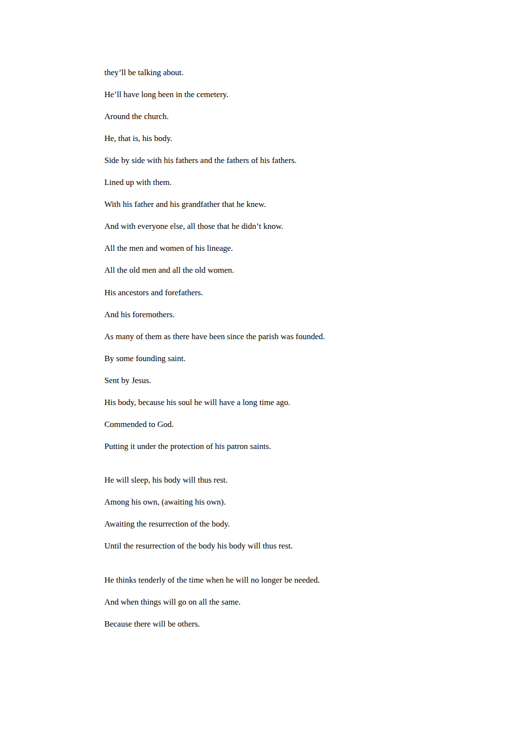they’ll be talking about.
He’ll have long been in the cemetery.
Around the church.
He, that is, his body.
Side by side with his fathers and the fathers of his fathers.
Lined up with them.
With his father and his grandfather that he knew.
And with everyone else, all those that he didn’t know.
All the men and women of his lineage.
All the old men and all the old women.
His ancestors and forefathers.
And his foremothers.
As many of them as there have been since the parish was founded.
By some founding saint.
Sent by Jesus.
His body, because his soul he will have a long time ago.
Commended to God.
Putting it under the protection of his patron saints.
He will sleep, his body will thus rest.
Among his own, (awaiting his own).
Awaiting the resurrection of the body.
Until the resurrection of the body his body will thus rest.
He thinks tenderly of the time when he will no longer be needed.
And when things will go on all the same.
Because there will be others.